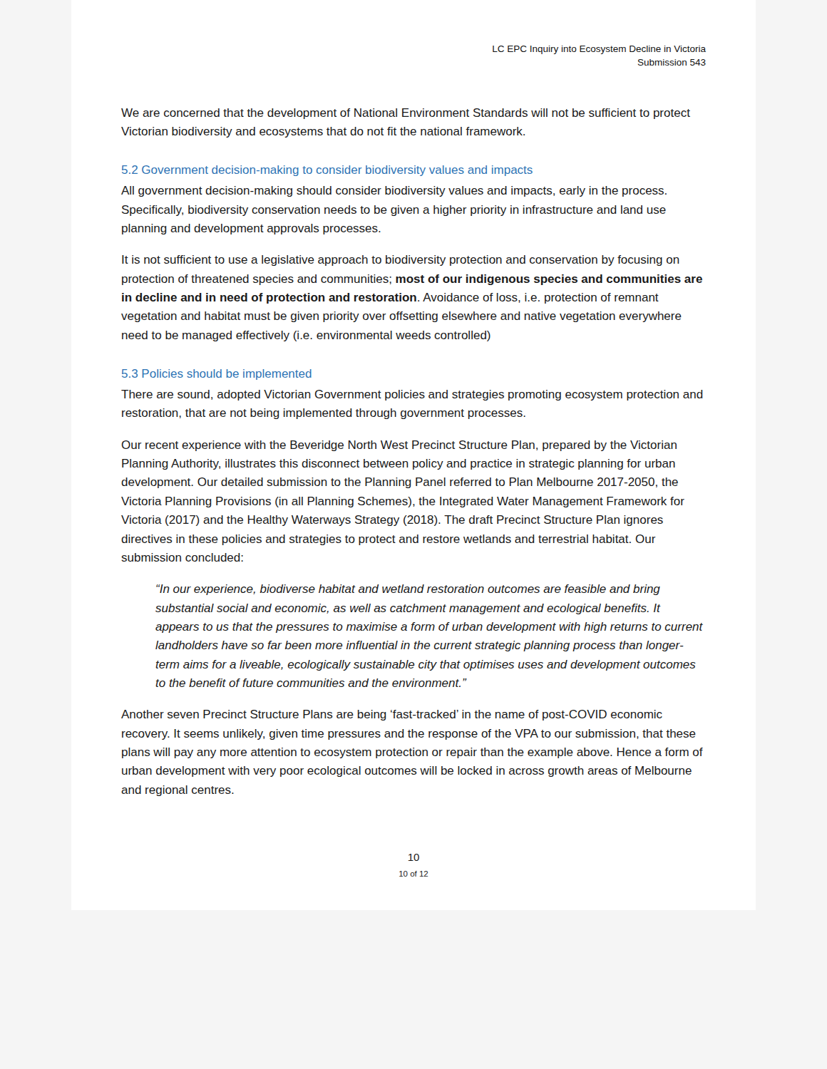LC EPC Inquiry into Ecosystem Decline in Victoria
Submission 543
We are concerned that the development of National Environment Standards will not be sufficient to protect Victorian biodiversity and ecosystems that do not fit the national framework.
5.2 Government decision-making to consider biodiversity values and impacts
All government decision-making should consider biodiversity values and impacts, early in the process. Specifically, biodiversity conservation needs to be given a higher priority in infrastructure and land use planning and development approvals processes.
It is not sufficient to use a legislative approach to biodiversity protection and conservation by focusing on protection of threatened species and communities; most of our indigenous species and communities are in decline and in need of protection and restoration. Avoidance of loss, i.e. protection of remnant vegetation and habitat must be given priority over offsetting elsewhere and native vegetation everywhere need to be managed effectively (i.e. environmental weeds controlled)
5.3 Policies should be implemented
There are sound, adopted Victorian Government policies and strategies promoting ecosystem protection and restoration, that are not being implemented through government processes.
Our recent experience with the Beveridge North West Precinct Structure Plan, prepared by the Victorian Planning Authority, illustrates this disconnect between policy and practice in strategic planning for urban development. Our detailed submission to the Planning Panel referred to Plan Melbourne 2017-2050, the Victoria Planning Provisions (in all Planning Schemes), the Integrated Water Management Framework for Victoria (2017) and the Healthy Waterways Strategy (2018). The draft Precinct Structure Plan ignores directives in these policies and strategies to protect and restore wetlands and terrestrial habitat. Our submission concluded:
“In our experience, biodiverse habitat and wetland restoration outcomes are feasible and bring substantial social and economic, as well as catchment management and ecological benefits. It appears to us that the pressures to maximise a form of urban development with high returns to current landholders have so far been more influential in the current strategic planning process than longer-term aims for a liveable, ecologically sustainable city that optimises uses and development outcomes to the benefit of future communities and the environment.”
Another seven Precinct Structure Plans are being ‘fast-tracked’ in the name of post-COVID economic recovery. It seems unlikely, given time pressures and the response of the VPA to our submission, that these plans will pay any more attention to ecosystem protection or repair than the example above. Hence a form of urban development with very poor ecological outcomes will be locked in across growth areas of Melbourne and regional centres.
10
10 of 12